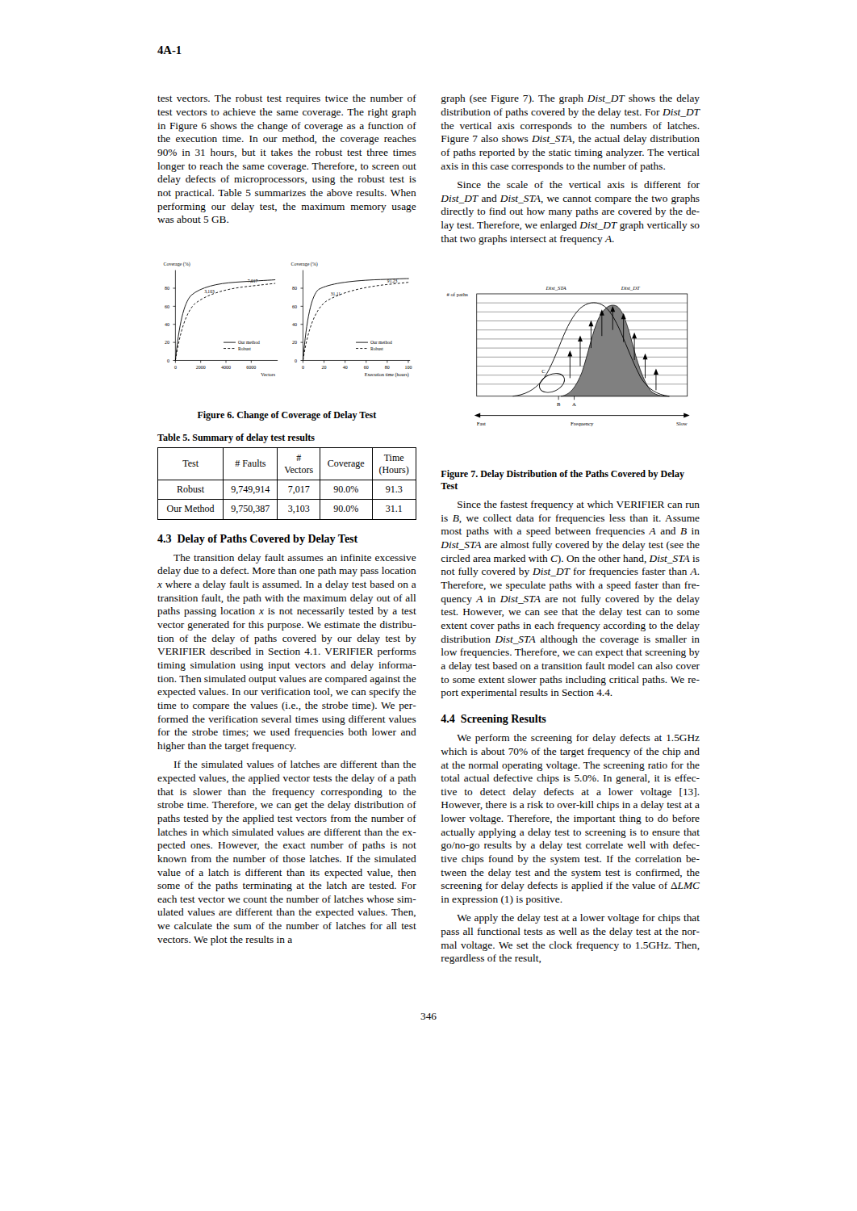4A-1
test vectors. The robust test requires twice the number of test vectors to achieve the same coverage. The right graph in Figure 6 shows the change of coverage as a function of the execution time. In our method, the coverage reaches 90% in 31 hours, but it takes the robust test three times longer to reach the same coverage. Therefore, to screen out delay defects of microprocessors, using the robust test is not practical. Table 5 summarizes the above results. When performing our delay test, the maximum memory usage was about 5 GB.
Coverage (%) 0 20 40 60 80 0 2000 4000 6000 Vectors 3,103 7,017 Our method Robust Coverage (%) 0 20 40 60 80 0 20 40 60 80 100 Execution time (hours) 31.11 91.23 Our method Robust
Figure 6. Change of Coverage of Delay Test
Table 5. Summary of delay test results
| Test | # Faults | # Vectors | Coverage | Time (Hours) |
| --- | --- | --- | --- | --- |
| Robust | 9,749,914 | 7,017 | 90.0% | 91.3 |
| Our Method | 9,750,387 | 3,103 | 90.0% | 31.1 |
4.3 Delay of Paths Covered by Delay Test
The transition delay fault assumes an infinite excessive delay due to a defect. More than one path may pass location x where a delay fault is assumed. In a delay test based on a transition fault, the path with the maximum delay out of all paths passing location x is not necessarily tested by a test vector generated for this purpose. We estimate the distribution of the delay of paths covered by our delay test by VERIFIER described in Section 4.1. VERIFIER performs timing simulation using input vectors and delay information. Then simulated output values are compared against the expected values. In our verification tool, we can specify the time to compare the values (i.e., the strobe time). We performed the verification several times using different values for the strobe times; we used frequencies both lower and higher than the target frequency.
If the simulated values of latches are different than the expected values, the applied vector tests the delay of a path that is slower than the frequency corresponding to the strobe time. Therefore, we can get the delay distribution of paths tested by the applied test vectors from the number of latches in which simulated values are different than the expected ones. However, the exact number of paths is not known from the number of those latches. If the simulated value of a latch is different than its expected value, then some of the paths terminating at the latch are tested. For each test vector we count the number of latches whose simulated values are different than the expected values. Then, we calculate the sum of the number of latches for all test vectors. We plot the results in a
graph (see Figure 7). The graph Dist_DT shows the delay distribution of paths covered by the delay test. For Dist_DT the vertical axis corresponds to the numbers of latches. Figure 7 also shows Dist_STA, the actual delay distribution of paths reported by the static timing analyzer. The vertical axis in this case corresponds to the number of paths.
Since the scale of the vertical axis is different for Dist_DT and Dist_STA, we cannot compare the two graphs directly to find out how many paths are covered by the delay test. Therefore, we enlarged Dist_DT graph vertically so that two graphs intersect at frequency A.
# of paths Dist_STA Dist_DT C B A Fast Frequency Slow
Figure 7. Delay Distribution of the Paths Covered by Delay Test
Since the fastest frequency at which VERIFIER can run is B, we collect data for frequencies less than it. Assume most paths with a speed between frequencies A and B in Dist_STA are almost fully covered by the delay test (see the circled area marked with C). On the other hand, Dist_STA is not fully covered by Dist_DT for frequencies faster than A. Therefore, we speculate paths with a speed faster than frequency A in Dist_STA are not fully covered by the delay test. However, we can see that the delay test can to some extent cover paths in each frequency according to the delay distribution Dist_STA although the coverage is smaller in low frequencies. Therefore, we can expect that screening by a delay test based on a transition fault model can also cover to some extent slower paths including critical paths. We report experimental results in Section 4.4.
4.4 Screening Results
We perform the screening for delay defects at 1.5GHz which is about 70% of the target frequency of the chip and at the normal operating voltage. The screening ratio for the total actual defective chips is 5.0%. In general, it is effective to detect delay defects at a lower voltage [13]. However, there is a risk to over-kill chips in a delay test at a lower voltage. Therefore, the important thing to do before actually applying a delay test to screening is to ensure that go/no-go results by a delay test correlate well with defective chips found by the system test. If the correlation between the delay test and the system test is confirmed, the screening for delay defects is applied if the value of ΔLMC in expression (1) is positive.
We apply the delay test at a lower voltage for chips that pass all functional tests as well as the delay test at the normal voltage. We set the clock frequency to 1.5GHz. Then, regardless of the result,
346